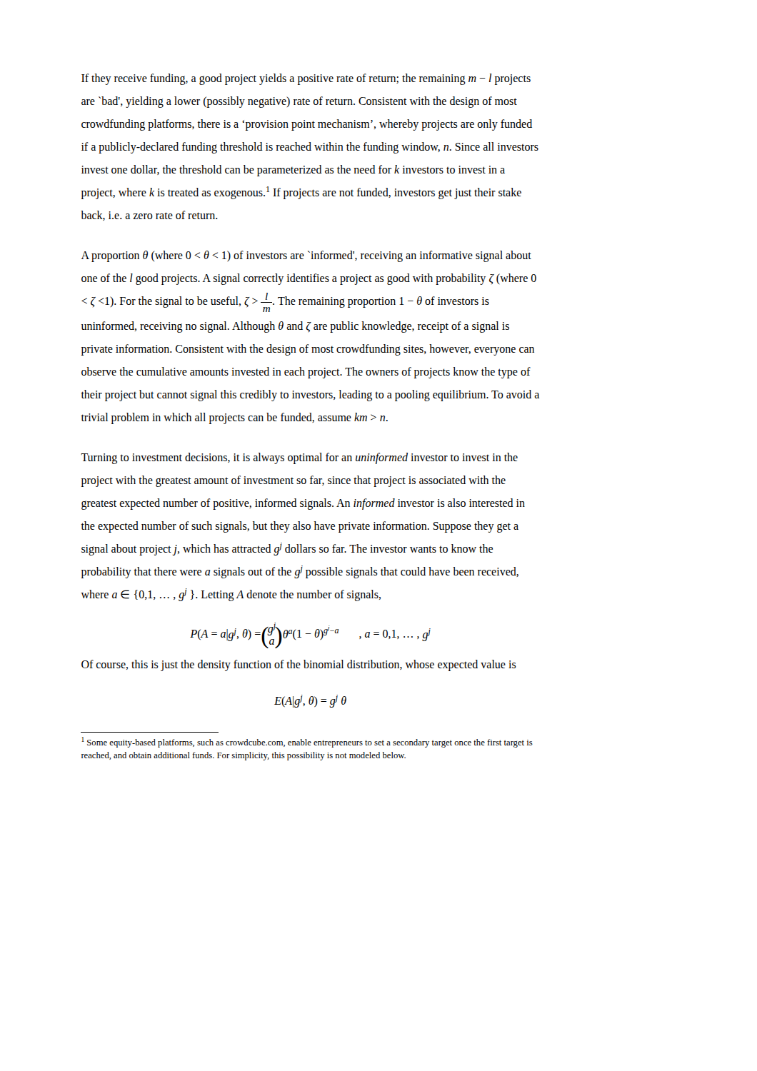If they receive funding, a good project yields a positive rate of return; the remaining m − l projects are `bad', yielding a lower (possibly negative) rate of return. Consistent with the design of most crowdfunding platforms, there is a ‘provision point mechanism’, whereby projects are only funded if a publicly-declared funding threshold is reached within the funding window, n. Since all investors invest one dollar, the threshold can be parameterized as the need for k investors to invest in a project, where k is treated as exogenous.1 If projects are not funded, investors get just their stake back, i.e. a zero rate of return.
A proportion θ (where 0 < θ < 1) of investors are `informed', receiving an informative signal about one of the l good projects. A signal correctly identifies a project as good with probability ζ (where 0 < ζ <1). For the signal to be useful, ζ > lm. The remaining proportion 1 − θ of investors is uninformed, receiving no signal. Although θ and ζ are public knowledge, receipt of a signal is private information. Consistent with the design of most crowdfunding sites, however, everyone can observe the cumulative amounts invested in each project. The owners of projects know the type of their project but cannot signal this credibly to investors, leading to a pooling equilibrium. To avoid a trivial problem in which all projects can be funded, assume km > n.
Turning to investment decisions, it is always optimal for an uninformed investor to invest in the project with the greatest amount of investment so far, since that project is associated with the greatest expected number of positive, informed signals. An informed investor is also interested in the expected number of such signals, but they also have private information. Suppose they get a signal about project j, which has attracted gj dollars so far. The investor wants to know the probability that there were a signals out of the gj possible signals that could have been received, where a ∈ {0,1, … , gj }. Letting A denote the number of signals,
P(A = a|gj, θ) = gj a θa(1 − θ)gj−a , a = 0,1, … , gj
Of course, this is just the density function of the binomial distribution, whose expected value is
E(A|gj, θ) = gj θ
1 Some equity-based platforms, such as crowdcube.com, enable entrepreneurs to set a secondary target once the first target is reached, and obtain additional funds. For simplicity, this possibility is not modeled below.